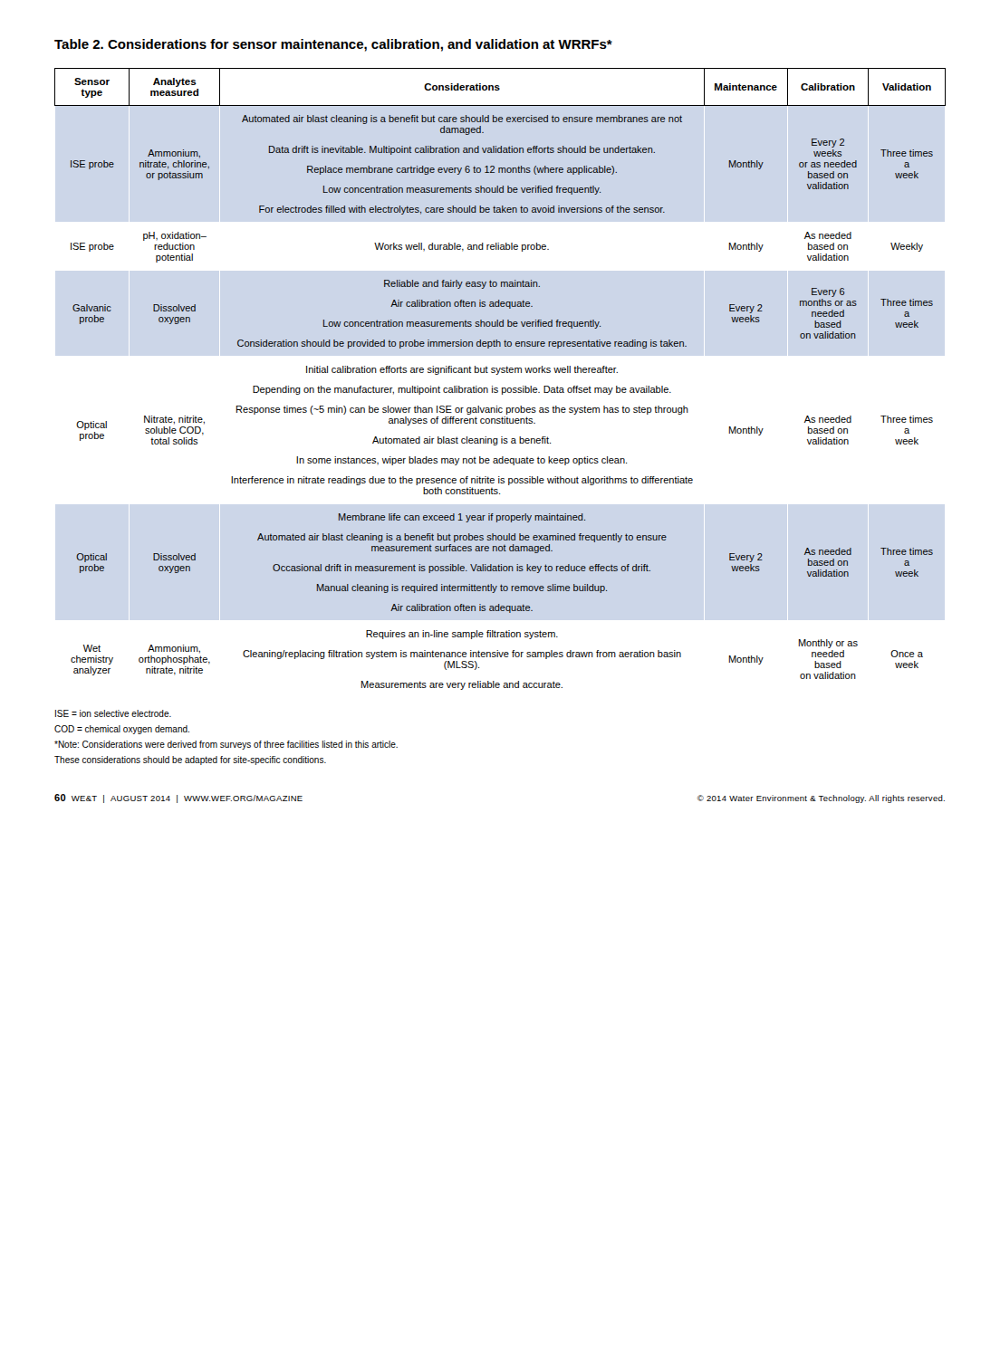Table 2. Considerations for sensor maintenance, calibration, and validation at WRRFs*
| Sensor type | Analytes measured | Considerations | Maintenance | Calibration | Validation |
| --- | --- | --- | --- | --- | --- |
| ISE probe | Ammonium, nitrate, chlorine, or potassium | Automated air blast cleaning is a benefit but care should be exercised to ensure membranes are not damaged. Data drift is inevitable. Multipoint calibration and validation efforts should be undertaken. Replace membrane cartridge every 6 to 12 months (where applicable). Low concentration measurements should be verified frequently. For electrodes filled with electrolytes, care should be taken to avoid inversions of the sensor. | Monthly | Every 2 weeks or as needed based on validation | Three times a week |
| ISE probe | pH, oxidation– reduction potential | Works well, durable, and reliable probe. | Monthly | As needed based on validation | Weekly |
| Galvanic probe | Dissolved oxygen | Reliable and fairly easy to maintain. Air calibration often is adequate. Low concentration measurements should be verified frequently. Consideration should be provided to probe immersion depth to ensure representative reading is taken. | Every 2 weeks | Every 6 months or as needed based on validation | Three times a week |
| Optical probe | Nitrate, nitrite, soluble COD, total solids | Initial calibration efforts are significant but system works well thereafter. Depending on the manufacturer, multipoint calibration is possible. Data offset may be available. Response times (~5 min) can be slower than ISE or galvanic probes as the system has to step through analyses of different constituents. Automated air blast cleaning is a benefit. In some instances, wiper blades may not be adequate to keep optics clean. Interference in nitrate readings due to the presence of nitrite is possible without algorithms to differentiate both constituents. | Monthly | As needed based on validation | Three times a week |
| Optical probe | Dissolved oxygen | Membrane life can exceed 1 year if properly maintained. Automated air blast cleaning is a benefit but probes should be examined frequently to ensure measurement surfaces are not damaged. Occasional drift in measurement is possible. Validation is key to reduce effects of drift. Manual cleaning is required intermittently to remove slime buildup. Air calibration often is adequate. | Every 2 weeks | As needed based on validation | Three times a week |
| Wet chemistry analyzer | Ammonium, orthophosphate, nitrate, nitrite | Requires an in-line sample filtration system. Cleaning/replacing filtration system is maintenance intensive for samples drawn from aeration basin (MLSS). Measurements are very reliable and accurate. | Monthly | Monthly or as needed based on validation | Once a week |
ISE = ion selective electrode.
COD = chemical oxygen demand.
*Note: Considerations were derived from surveys of three facilities listed in this article.
These considerations should be adapted for site-specific conditions.
60 WE&T | AUGUST 2014 | WWW.WEF.ORG/MAGAZINE
© 2014 Water Environment & Technology. All rights reserved.